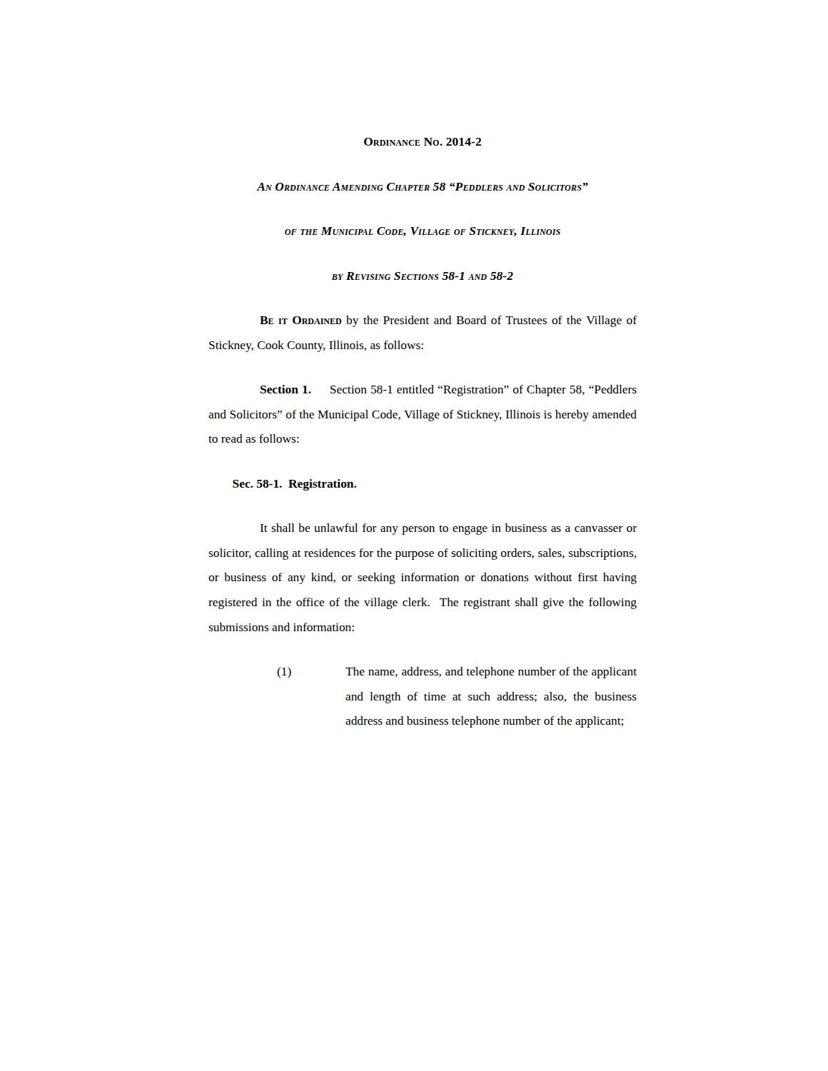Ordinance No. 2014-2
An Ordinance Amending Chapter 58 “Peddlers and Solicitors”
of the Municipal Code, Village of Stickney, Illinois
by Revising Sections 58-1 and 58-2
Be it Ordained by the President and Board of Trustees of the Village of Stickney, Cook County, Illinois, as follows:
Section 1. Section 58-1 entitled “Registration” of Chapter 58, “Peddlers and Solicitors” of the Municipal Code, Village of Stickney, Illinois is hereby amended to read as follows:
Sec. 58-1. Registration.
It shall be unlawful for any person to engage in business as a canvasser or solicitor, calling at residences for the purpose of soliciting orders, sales, subscriptions, or business of any kind, or seeking information or donations without first having registered in the office of the village clerk. The registrant shall give the following submissions and information:
(1) The name, address, and telephone number of the applicant and length of time at such address; also, the business address and business telephone number of the applicant;